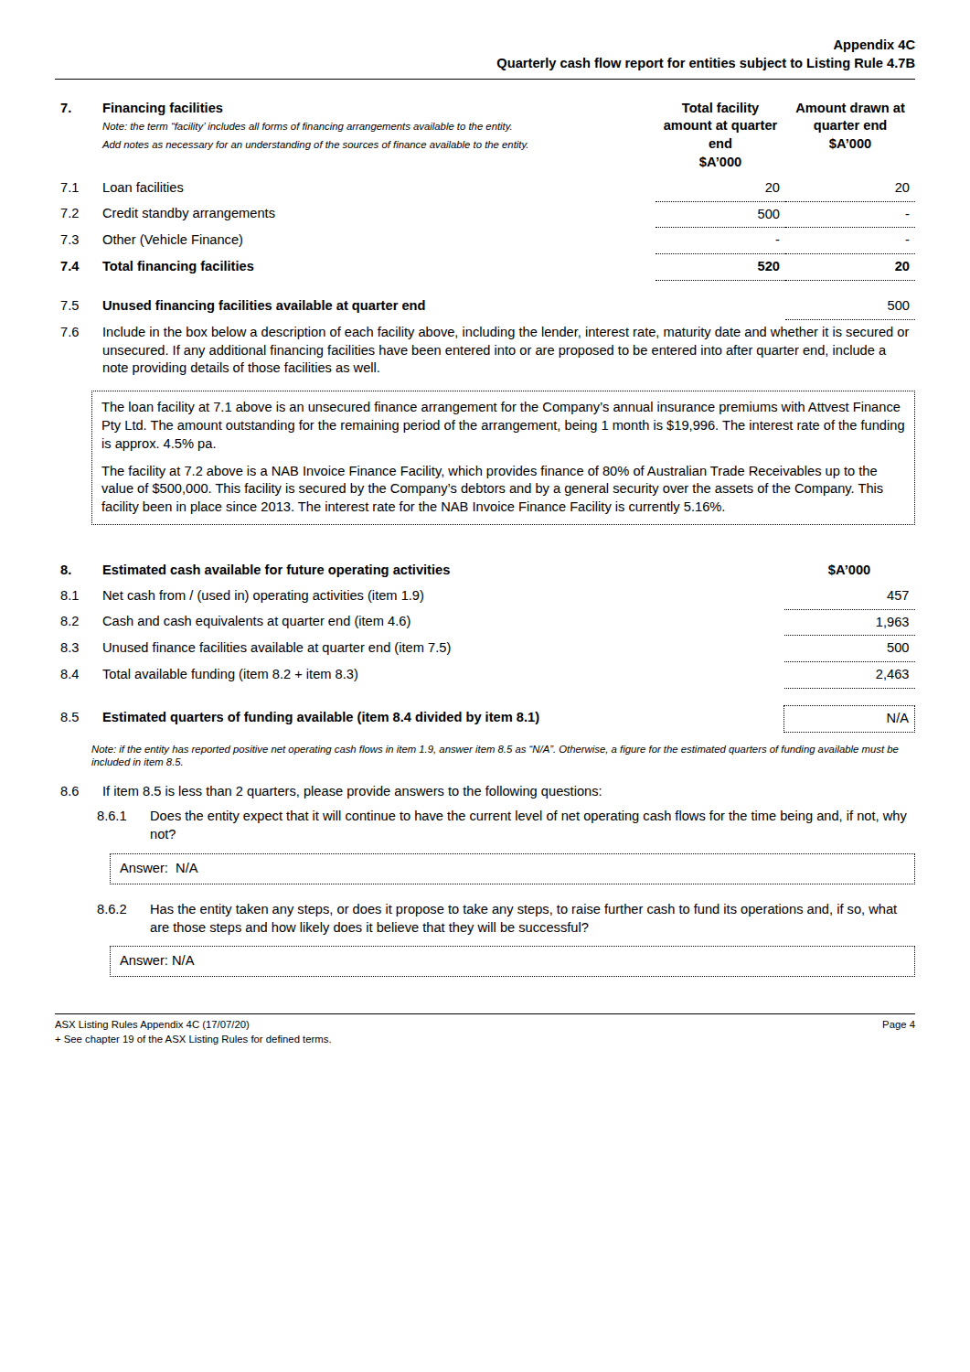Appendix 4C
Quarterly cash flow report for entities subject to Listing Rule 4.7B
| 7. | Financing facilities Note: the term “facility’ includes all forms of financing arrangements available to the entity. Add notes as necessary for an understanding of the sources of finance available to the entity. | Total facility amount at quarter end $A’000 | Amount drawn at quarter end $A’000 |
| 7.1 | Loan facilities | 20 | 20 |
| 7.2 | Credit standby arrangements | 500 | - |
| 7.3 | Other (Vehicle Finance) | - | - |
| 7.4 | Total financing facilities | 520 | 20 |
| 7.5 | Unused financing facilities available at quarter end | 500 |
| 7.6 | Include in the box below a description of each facility above, including the lender, interest rate, maturity date and whether it is secured or unsecured. If any additional financing facilities have been entered into or are proposed to be entered into after quarter end, include a note providing details of those facilities as well. |
The loan facility at 7.1 above is an unsecured finance arrangement for the Company’s annual insurance premiums with Attvest Finance Pty Ltd. The amount outstanding for the remaining period of the arrangement, being 1 month is $19,996. The interest rate of the funding is approx. 4.5% pa.
The facility at 7.2 above is a NAB Invoice Finance Facility, which provides finance of 80% of Australian Trade Receivables up to the value of $500,000. This facility is secured by the Company’s debtors and by a general security over the assets of the Company. This facility been in place since 2013. The interest rate for the NAB Invoice Finance Facility is currently 5.16%.
| 8. | Estimated cash available for future operating activities | $A’000 |
| 8.1 | Net cash from / (used in) operating activities (item 1.9) | 457 |
| 8.2 | Cash and cash equivalents at quarter end (item 4.6) | 1,963 |
| 8.3 | Unused finance facilities available at quarter end (item 7.5) | 500 |
| 8.4 | Total available funding (item 8.2 + item 8.3) | 2,463 |
| 8.5 | Estimated quarters of funding available (item 8.4 divided by item 8.1) | N/A |
Note: if the entity has reported positive net operating cash flows in item 1.9, answer item 8.5 as “N/A”. Otherwise, a figure for the estimated quarters of funding available must be included in item 8.5.
| 8.6 | If item 8.5 is less than 2 quarters, please provide answers to the following questions: |
| 8.6.1 | Does the entity expect that it will continue to have the current level of net operating cash flows for the time being and, if not, why not? |
Answer: N/A
| 8.6.2 | Has the entity taken any steps, or does it propose to take any steps, to raise further cash to fund its operations and, if so, what are those steps and how likely does it believe that they will be successful? |
Answer: N/A
ASX Listing Rules Appendix 4C (17/07/20) + See chapter 19 of the ASX Listing Rules for defined terms.
Page 4